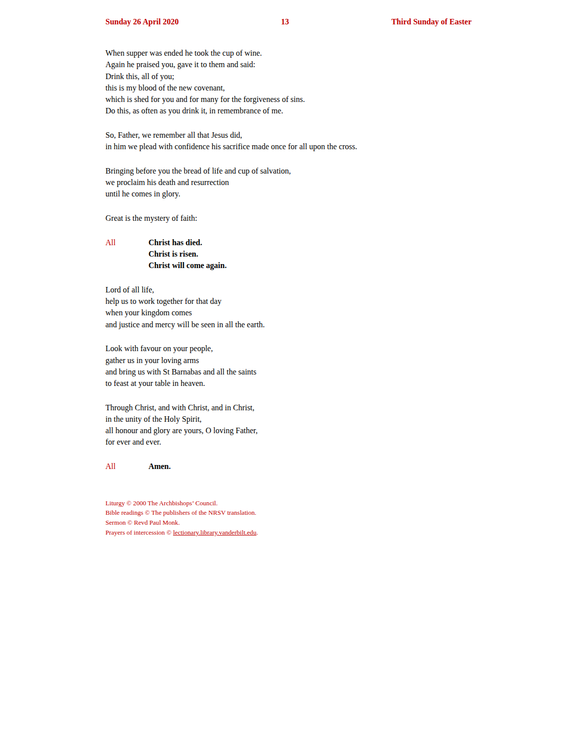Sunday 26 April 2020
13
Third Sunday of Easter
When supper was ended he took the cup of wine.
Again he praised you, gave it to them and said:
Drink this, all of you;
this is my blood of the new covenant,
which is shed for you and for many for the forgiveness of sins.
Do this, as often as you drink it, in remembrance of me.
So, Father, we remember all that Jesus did,
in him we plead with confidence his sacrifice made once for all upon the cross.
Bringing before you the bread of life and cup of salvation,
we proclaim his death and resurrection
until he comes in glory.
Great is the mystery of faith:
All
Christ has died. Christ is risen. Christ will come again.
Lord of all life,
help us to work together for that day
when your kingdom comes
and justice and mercy will be seen in all the earth.
Look with favour on your people,
gather us in your loving arms
and bring us with St Barnabas and all the saints
to feast at your table in heaven.
Through Christ, and with Christ, and in Christ,
in the unity of the Holy Spirit,
all honour and glory are yours, O loving Father,
for ever and ever.
All
Amen.
Liturgy © 2000 The Archbishops’ Council.
Bible readings © The publishers of the NRSV translation.
Sermon © Revd Paul Monk.
Prayers of intercession © lectionary.library.vanderbilt.edu.